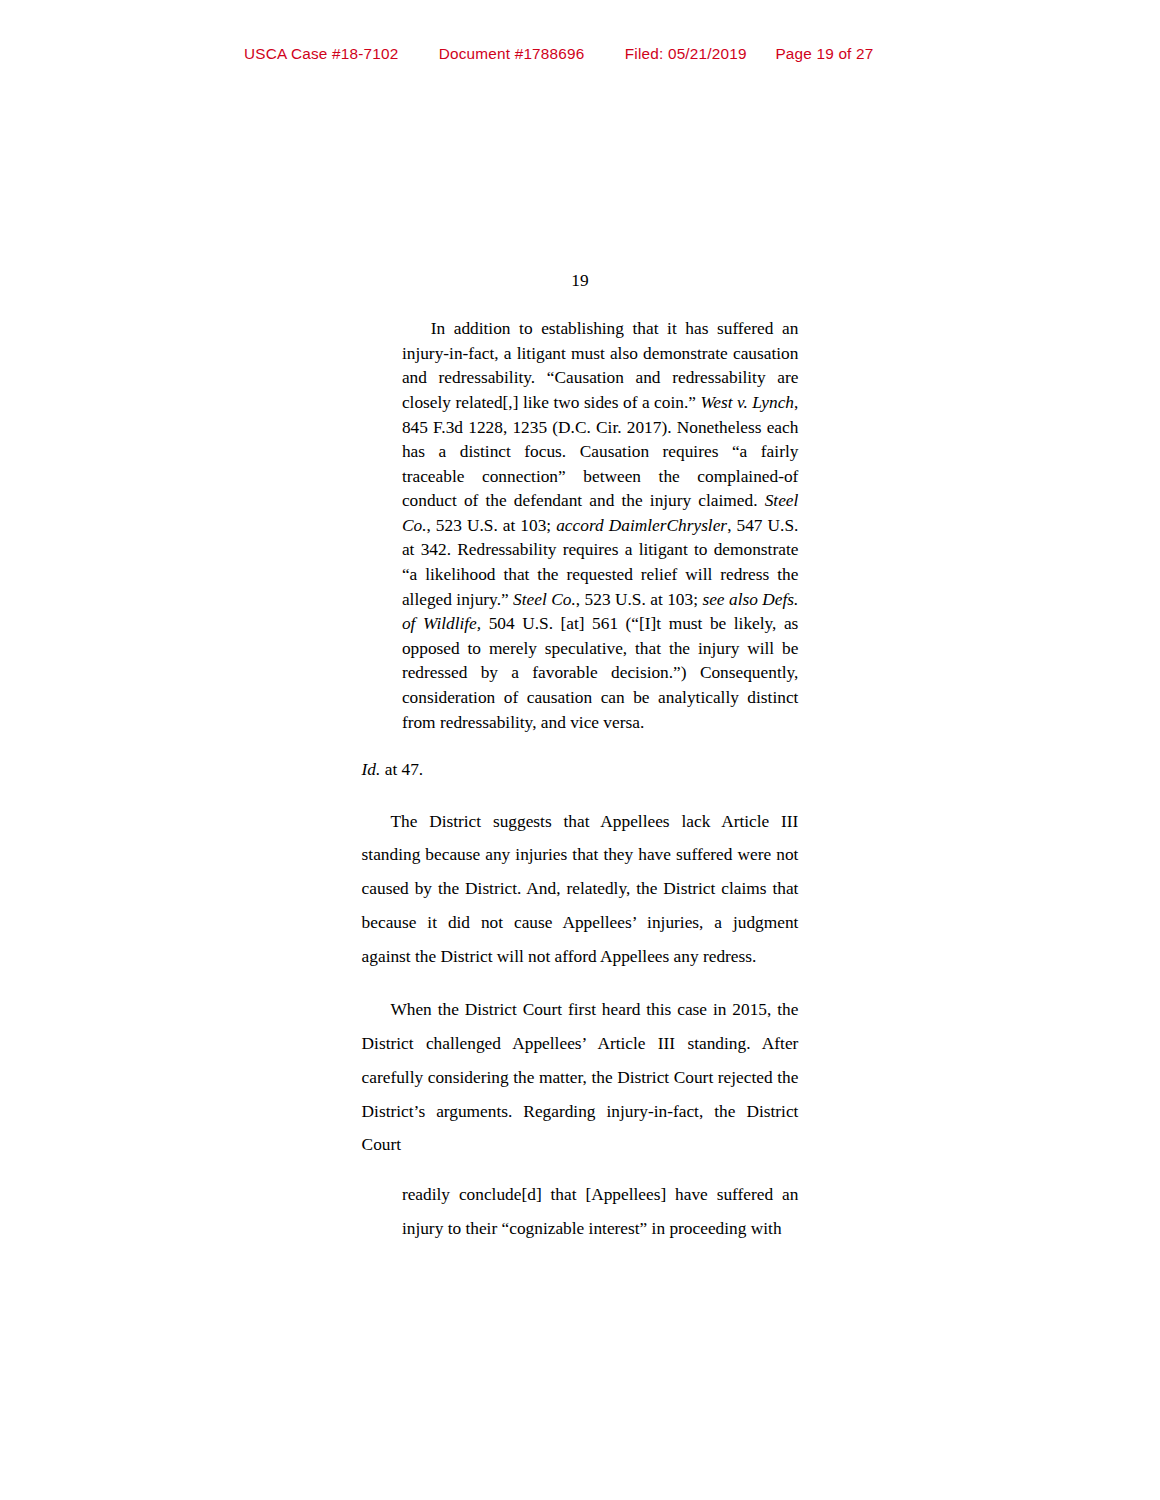USCA Case #18-7102 Document #1788696 Filed: 05/21/2019 Page 19 of 27
19
In addition to establishing that it has suffered an injury-in-fact, a litigant must also demonstrate causation and redressability. “Causation and redressability are closely related[,] like two sides of a coin.” West v. Lynch, 845 F.3d 1228, 1235 (D.C. Cir. 2017). Nonetheless each has a distinct focus. Causation requires “a fairly traceable connection” between the complained-of conduct of the defendant and the injury claimed. Steel Co., 523 U.S. at 103; accord DaimlerChrysler, 547 U.S. at 342. Redressability requires a litigant to demonstrate “a likelihood that the requested relief will redress the alleged injury.” Steel Co., 523 U.S. at 103; see also Defs. of Wildlife, 504 U.S. [at] 561 (“[I]t must be likely, as opposed to merely speculative, that the injury will be redressed by a favorable decision.”) Consequently, consideration of causation can be analytically distinct from redressability, and vice versa.
Id. at 47.
The District suggests that Appellees lack Article III standing because any injuries that they have suffered were not caused by the District. And, relatedly, the District claims that because it did not cause Appellees’ injuries, a judgment against the District will not afford Appellees any redress.
When the District Court first heard this case in 2015, the District challenged Appellees’ Article III standing. After carefully considering the matter, the District Court rejected the District’s arguments. Regarding injury-in-fact, the District Court
readily conclude[d] that [Appellees] have suffered an injury to their “cognizable interest” in proceeding with